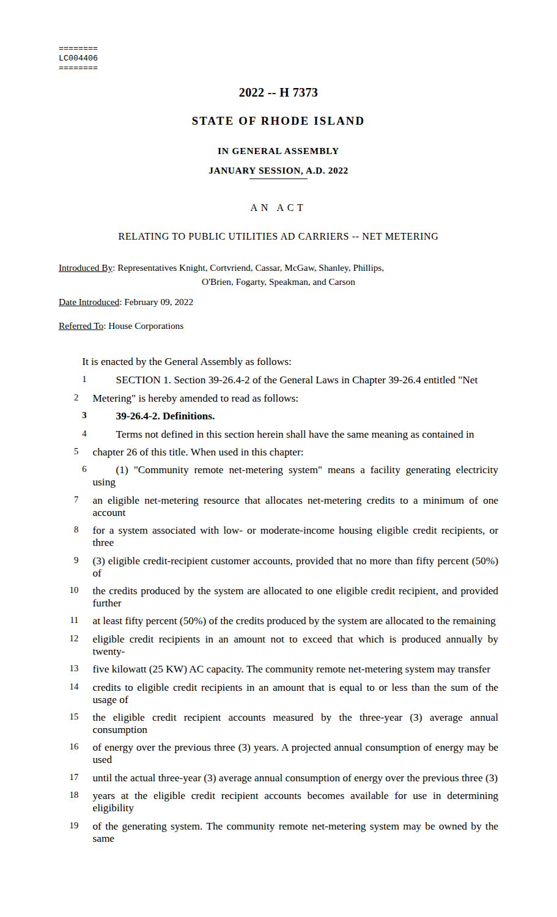========
LC004406
========
2022 -- H 7373
STATE OF RHODE ISLAND
IN GENERAL ASSEMBLY
JANUARY SESSION, A.D. 2022
AN ACT
RELATING TO PUBLIC UTILITIES AD CARRIERS -- NET METERING
Introduced By: Representatives Knight, Cortvriend, Cassar, McGaw, Shanley, Phillips,
O'Brien, Fogarty, Speakman, and Carson
Date Introduced: February 09, 2022
Referred To: House Corporations
It is enacted by the General Assembly as follows:
SECTION 1. Section 39-26.4-2 of the General Laws in Chapter 39-26.4 entitled "Net
Metering" is hereby amended to read as follows:
39-26.4-2. Definitions.
Terms not defined in this section herein shall have the same meaning as contained in
chapter 26 of this title. When used in this chapter:
(1) "Community remote net-metering system" means a facility generating electricity using
an eligible net-metering resource that allocates net-metering credits to a minimum of one account
for a system associated with low- or moderate-income housing eligible credit recipients, or three
(3) eligible credit-recipient customer accounts, provided that no more than fifty percent (50%) of
the credits produced by the system are allocated to one eligible credit recipient, and provided further
at least fifty percent (50%) of the credits produced by the system are allocated to the remaining
eligible credit recipients in an amount not to exceed that which is produced annually by twenty-
five kilowatt (25 KW) AC capacity. The community remote net-metering system may transfer
credits to eligible credit recipients in an amount that is equal to or less than the sum of the usage of
the eligible credit recipient accounts measured by the three-year (3) average annual consumption
of energy over the previous three (3) years. A projected annual consumption of energy may be used
until the actual three-year (3) average annual consumption of energy over the previous three (3)
years at the eligible credit recipient accounts becomes available for use in determining eligibility
of the generating system. The community remote net-metering system may be owned by the same